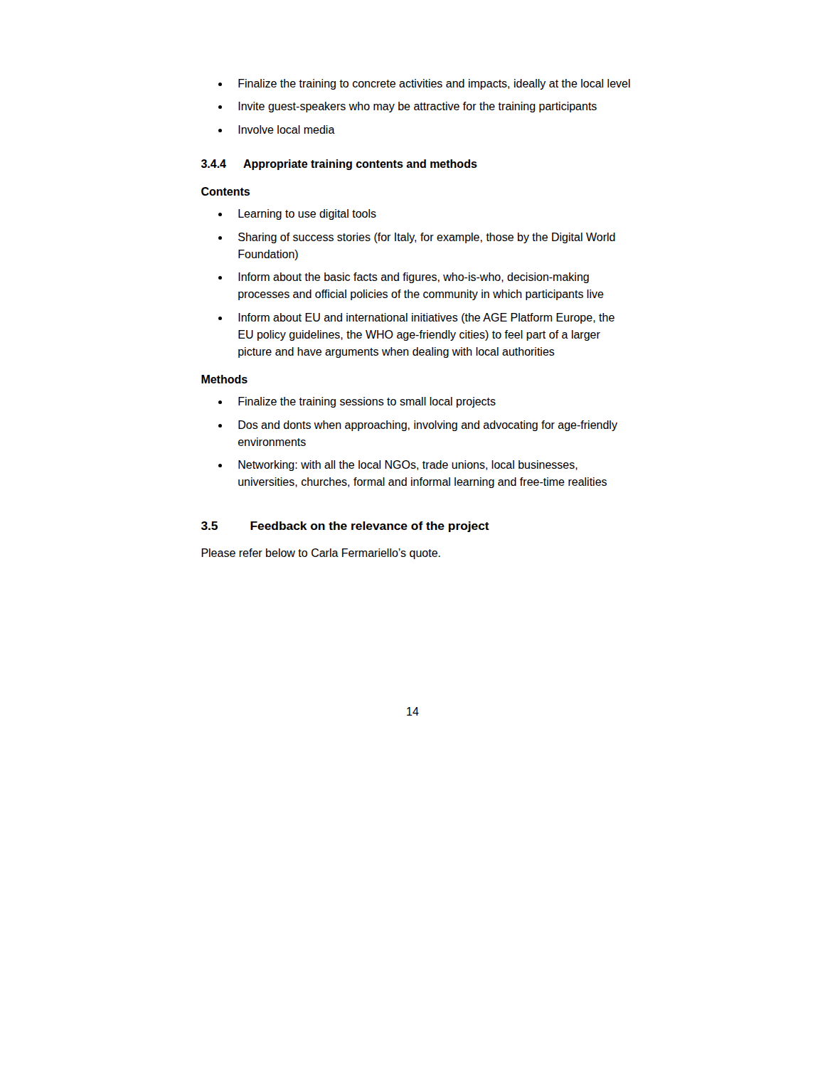Finalize the training to concrete activities and impacts, ideally at the local level
Invite guest-speakers who may be attractive for the training participants
Involve local media
3.4.4 Appropriate training contents and methods
Contents
Learning to use digital tools
Sharing of success stories (for Italy, for example, those by the Digital World Foundation)
Inform about the basic facts and figures, who-is-who, decision-making processes and official policies of the community in which participants live
Inform about EU and international initiatives (the AGE Platform Europe, the EU policy guidelines, the WHO age-friendly cities) to feel part of a larger picture and have arguments when dealing with local authorities
Methods
Finalize the training sessions to small local projects
Dos and donts when approaching, involving and advocating for age-friendly environments
Networking: with all the local NGOs, trade unions, local businesses, universities, churches, formal and informal learning and free-time realities
3.5 Feedback on the relevance of the project
Please refer below to Carla Fermariello’s quote.
14